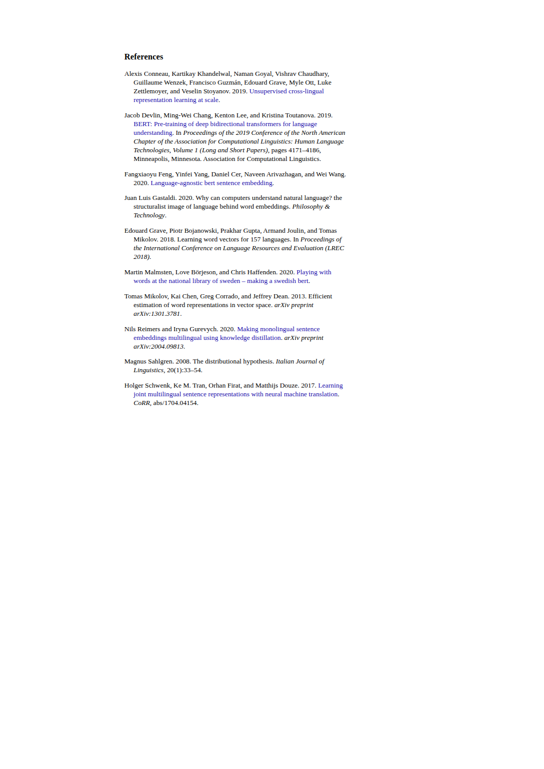References
Alexis Conneau, Kartikay Khandelwal, Naman Goyal, Vishrav Chaudhary, Guillaume Wenzek, Francisco Guzmán, Edouard Grave, Myle Ott, Luke Zettlemoyer, and Veselin Stoyanov. 2019. Unsupervised cross-lingual representation learning at scale.
Jacob Devlin, Ming-Wei Chang, Kenton Lee, and Kristina Toutanova. 2019. BERT: Pre-training of deep bidirectional transformers for language understanding. In Proceedings of the 2019 Conference of the North American Chapter of the Association for Computational Linguistics: Human Language Technologies, Volume 1 (Long and Short Papers), pages 4171–4186, Minneapolis, Minnesota. Association for Computational Linguistics.
Fangxiaoyu Feng, Yinfei Yang, Daniel Cer, Naveen Arivazhagan, and Wei Wang. 2020. Language-agnostic bert sentence embedding.
Juan Luis Gastaldi. 2020. Why can computers understand natural language? the structuralist image of language behind word embeddings. Philosophy & Technology.
Edouard Grave, Piotr Bojanowski, Prakhar Gupta, Armand Joulin, and Tomas Mikolov. 2018. Learning word vectors for 157 languages. In Proceedings of the International Conference on Language Resources and Evaluation (LREC 2018).
Martin Malmsten, Love Börjeson, and Chris Haffenden. 2020. Playing with words at the national library of sweden – making a swedish bert.
Tomas Mikolov, Kai Chen, Greg Corrado, and Jeffrey Dean. 2013. Efficient estimation of word representations in vector space. arXiv preprint arXiv:1301.3781.
Nils Reimers and Iryna Gurevych. 2020. Making monolingual sentence embeddings multilingual using knowledge distillation. arXiv preprint arXiv:2004.09813.
Magnus Sahlgren. 2008. The distributional hypothesis. Italian Journal of Linguistics, 20(1):33–54.
Holger Schwenk, Ke M. Tran, Orhan Firat, and Matthijs Douze. 2017. Learning joint multilingual sentence representations with neural machine translation. CoRR, abs/1704.04154.